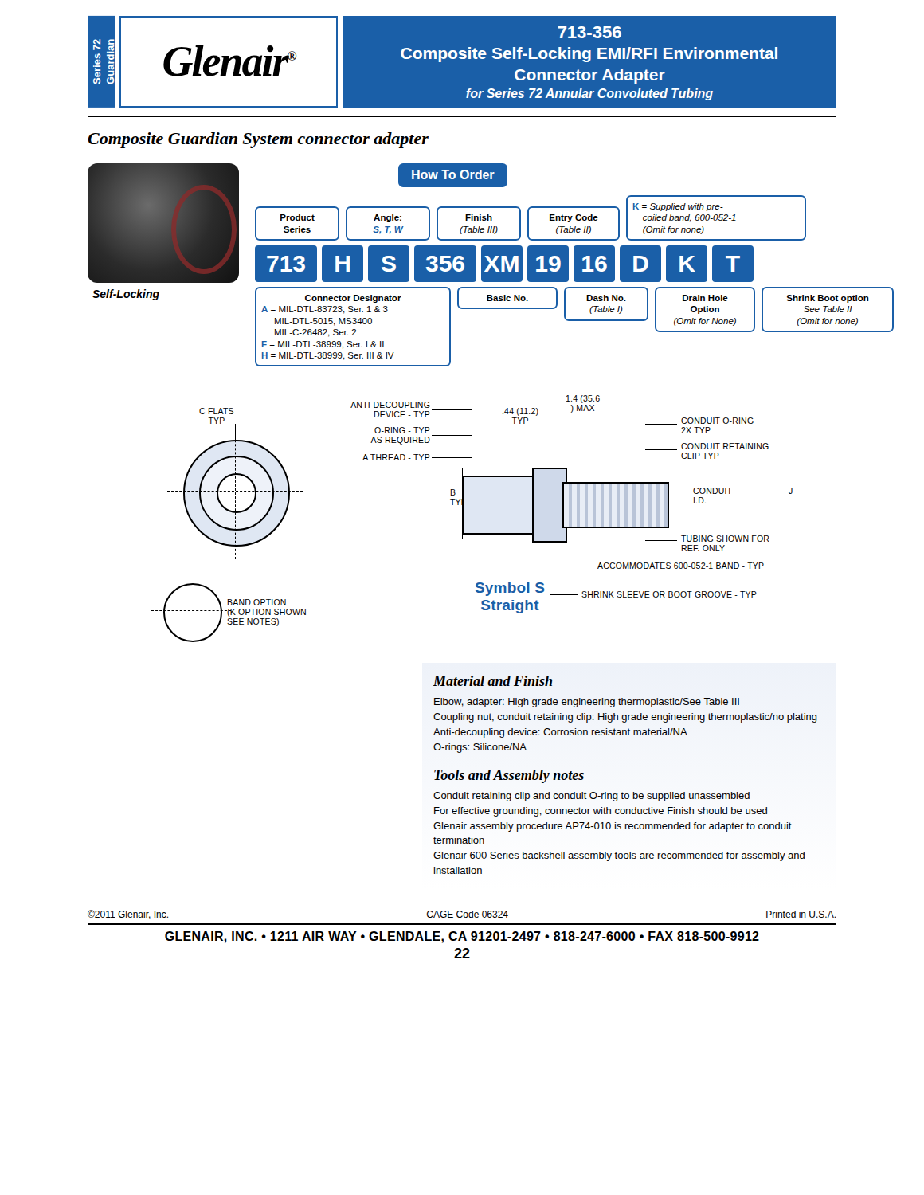Series 72
Guardian
Glenair®
713-356
Composite Self-Locking EMI/RFI Environmental
Connector Adapter
for Series 72 Annular Convoluted Tubing
Composite Guardian System connector adapter
Self-Locking
How To Order
Product Series
Angle: S, T, W
Finish (Table III)
Entry Code (Table II)
K = Supplied with pre-
coiled band, 600-052-1
(Omit for none)
713
H
S
356
XM
19
16
D
K
T
Connector Designator A = MIL-DTL-83723, Ser. 1 & 3
MIL-DTL-5015, MS3400
MIL-C-26482, Ser. 2
F = MIL-DTL-38999, Ser. I & II
H = MIL-DTL-38999, Ser. III & IV
Basic No.
Dash No. (Table I)
Drain Hole Option (Omit for None)
Shrink Boot option See Table II
(Omit for none)
C FLATS
TYP
BAND OPTION
(K OPTION SHOWN-
SEE NOTES)
ANTI-DECOUPLING
DEVICE - TYP
O-RING - TYP
AS REQUIRED
A THREAD - TYP
.44 (11.2)
TYP
1.4 (35.6
) MAX
B
TYP
CONDUIT O-RING
2X TYP
CONDUIT RETAINING
CLIP TYP
CONDUIT
I.D.
J
TUBING SHOWN FOR
REF. ONLY
ACCOMMODATES 600-052-1 BAND - TYP
SHRINK SLEEVE OR BOOT GROOVE - TYP
Symbol S
Straight
Material and Finish
Elbow, adapter: High grade engineering thermoplastic/See Table III
Coupling nut, conduit retaining clip: High grade engineering thermoplastic/no plating
Anti-decoupling device: Corrosion resistant material/NA
O-rings: Silicone/NA
Tools and Assembly notes
Conduit retaining clip and conduit O-ring to be supplied unassembled
For effective grounding, connector with conductive Finish should be used
Glenair assembly procedure AP74-010 is recommended for adapter to conduit termination
Glenair 600 Series backshell assembly tools are recommended for assembly and installation
©2011 Glenair, Inc.
CAGE Code 06324
Printed in U.S.A.
GLENAIR, INC. • 1211 AIR WAY • GLENDALE, CA 91201-2497 • 818-247-6000 • FAX 818-500-9912
22